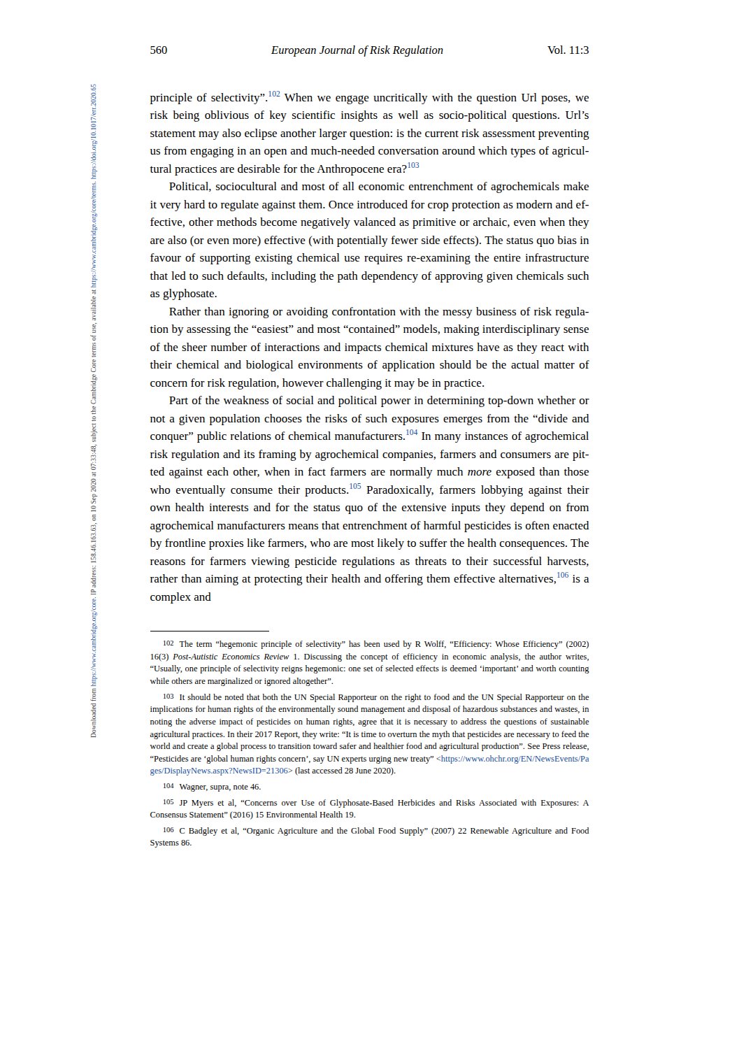Downloaded from https://www.cambridge.org/core. IP address: 158.46.163.63, on 10 Sep 2020 at 07:33:48, subject to the Cambridge Core terms of use, available at https://www.cambridge.org/core/terms. https://doi.org/10.1017/err.2020.65
560 European Journal of Risk Regulation Vol. 11:3
principle of selectivity”.102 When we engage uncritically with the question Url poses, we risk being oblivious of key scientific insights as well as socio-political questions. Url’s statement may also eclipse another larger question: is the current risk assessment preventing us from engaging in an open and much-needed conversation around which types of agricultural practices are desirable for the Anthropocene era?103
Political, sociocultural and most of all economic entrenchment of agrochemicals make it very hard to regulate against them. Once introduced for crop protection as modern and effective, other methods become negatively valanced as primitive or archaic, even when they are also (or even more) effective (with potentially fewer side effects). The status quo bias in favour of supporting existing chemical use requires re-examining the entire infrastructure that led to such defaults, including the path dependency of approving given chemicals such as glyphosate.
Rather than ignoring or avoiding confrontation with the messy business of risk regulation by assessing the “easiest” and most “contained” models, making interdisciplinary sense of the sheer number of interactions and impacts chemical mixtures have as they react with their chemical and biological environments of application should be the actual matter of concern for risk regulation, however challenging it may be in practice.
Part of the weakness of social and political power in determining top-down whether or not a given population chooses the risks of such exposures emerges from the “divide and conquer” public relations of chemical manufacturers.104 In many instances of agrochemical risk regulation and its framing by agrochemical companies, farmers and consumers are pitted against each other, when in fact farmers are normally much more exposed than those who eventually consume their products.105 Paradoxically, farmers lobbying against their own health interests and for the status quo of the extensive inputs they depend on from agrochemical manufacturers means that entrenchment of harmful pesticides is often enacted by frontline proxies like farmers, who are most likely to suffer the health consequences. The reasons for farmers viewing pesticide regulations as threats to their successful harvests, rather than aiming at protecting their health and offering them effective alternatives,106 is a complex and
102 The term “hegemonic principle of selectivity” has been used by R Wolff, “Efficiency: Whose Efficiency” (2002) 16(3) Post-Autistic Economics Review 1. Discussing the concept of efficiency in economic analysis, the author writes, “Usually, one principle of selectivity reigns hegemonic: one set of selected effects is deemed ‘important’ and worth counting while others are marginalized or ignored altogether”.
103 It should be noted that both the UN Special Rapporteur on the right to food and the UN Special Rapporteur on the implications for human rights of the environmentally sound management and disposal of hazardous substances and wastes, in noting the adverse impact of pesticides on human rights, agree that it is necessary to address the questions of sustainable agricultural practices. In their 2017 Report, they write: “It is time to overturn the myth that pesticides are necessary to feed the world and create a global process to transition toward safer and healthier food and agricultural production”. See Press release, “Pesticides are ‘global human rights concern’, say UN experts urging new treaty” <https://www.ohchr.org/EN/NewsEvents/Pages/DisplayNews.aspx?NewsID=21306> (last accessed 28 June 2020).
104 Wagner, supra, note 46.
105 JP Myers et al, “Concerns over Use of Glyphosate-Based Herbicides and Risks Associated with Exposures: A Consensus Statement” (2016) 15 Environmental Health 19.
106 C Badgley et al, “Organic Agriculture and the Global Food Supply” (2007) 22 Renewable Agriculture and Food Systems 86.